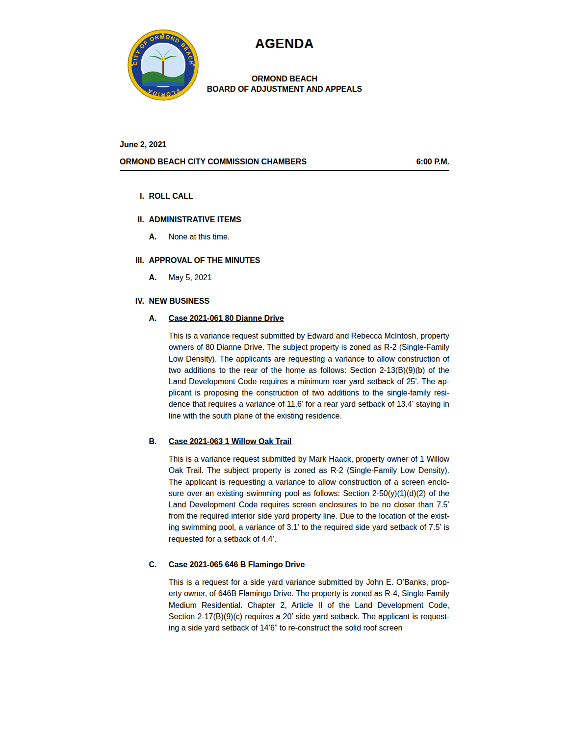CITY OF ORMOND BEACH FLORIDA
AGENDA
ORMOND BEACH
BOARD OF ADJUSTMENT AND APPEALS
June 2, 2021
ORMOND BEACH CITY COMMISSION CHAMBERS 6:00 P.M.
I. Roll Call
II. Administrative Items
A. None at this time.
III. Approval of the Minutes
A. May 5, 2021
IV. New Business
A. Case 2021-061 80 Dianne Drive
This is a variance request submitted by Edward and Rebecca McIntosh, property owners of 80 Dianne Drive. The subject property is zoned as R-2 (Single-Family Low Density). The applicants are requesting a variance to allow construction of two additions to the rear of the home as follows: Section 2-13(B)(9)(b) of the Land Development Code requires a minimum rear yard setback of 25’. The applicant is proposing the construction of two additions to the single-family residence that requires a variance of 11.6’ for a rear yard setback of 13.4’ staying in line with the south plane of the existing residence.
B. Case 2021-063 1 Willow Oak Trail
This is a variance request submitted by Mark Haack, property owner of 1 Willow Oak Trail. The subject property is zoned as R-2 (Single-Family Low Density). The applicant is requesting a variance to allow construction of a screen enclosure over an existing swimming pool as follows: Section 2-50(y)(1)(d)(2) of the Land Development Code requires screen enclosures to be no closer than 7.5’ from the required interior side yard property line. Due to the location of the existing swimming pool, a variance of 3.1’ to the required side yard setback of 7.5’ is requested for a setback of 4.4’.
C. Case 2021-065 646 B Flamingo Drive
This is a request for a side yard variance submitted by John E. O’Banks, property owner, of 646B Flamingo Drive. The property is zoned as R-4, Single-Family Medium Residential. Chapter 2, Article II of the Land Development Code, Section 2-17(B)(9)(c) requires a 20’ side yard setback. The applicant is requesting a side yard setback of 14’6” to re-construct the solid roof screen